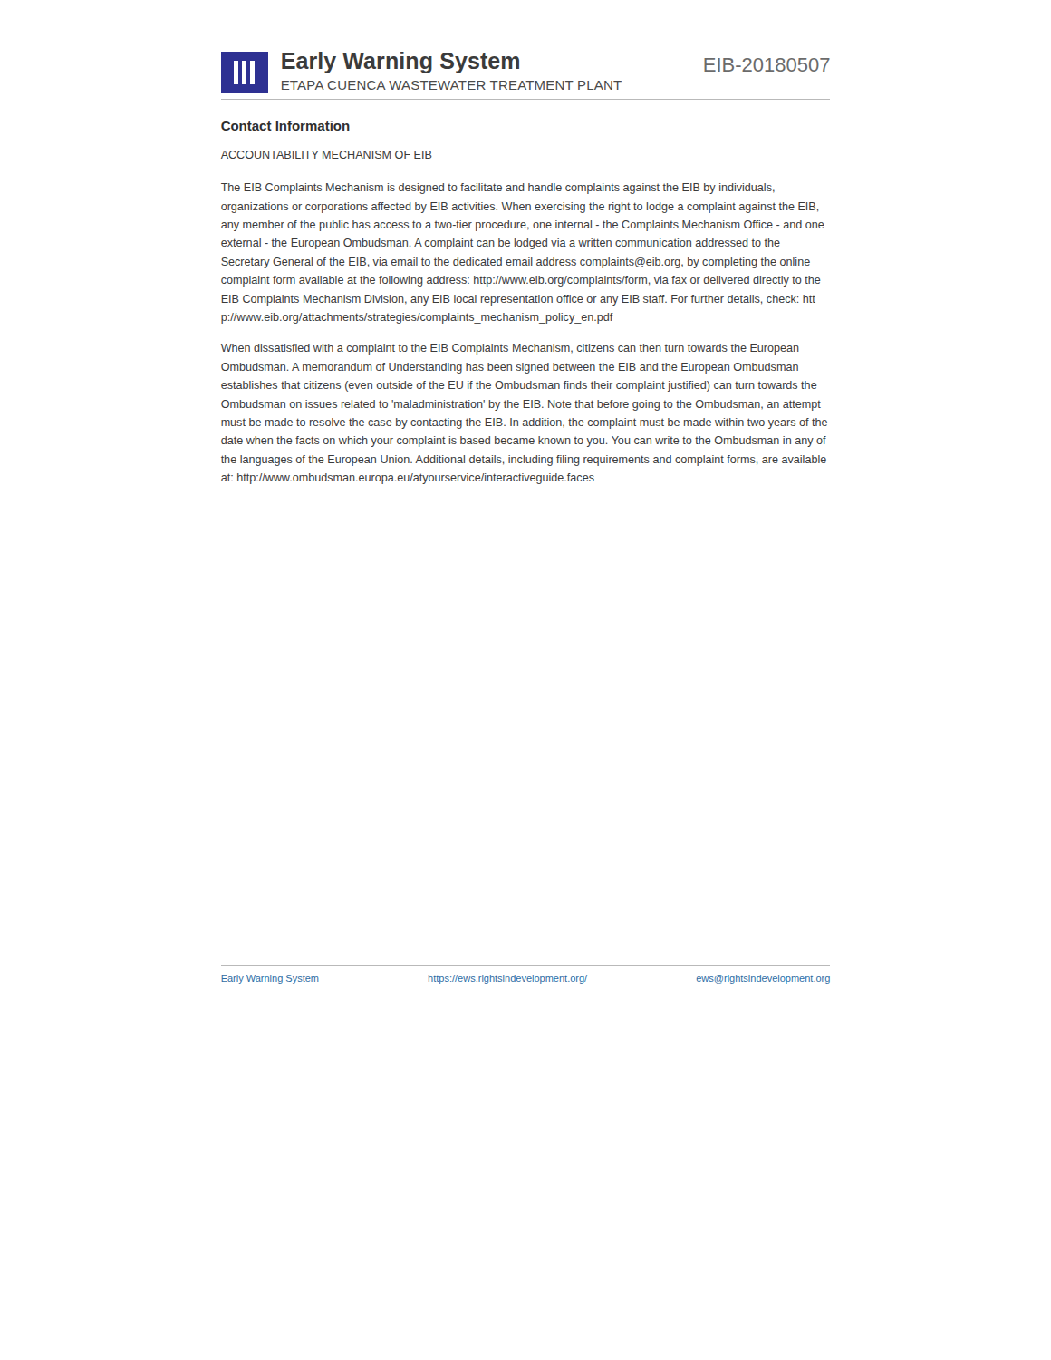Early Warning System
ETAPA CUENCA WASTEWATER TREATMENT PLANT
EIB-20180507
Contact Information
ACCOUNTABILITY MECHANISM OF EIB
The EIB Complaints Mechanism is designed to facilitate and handle complaints against the EIB by individuals, organizations or corporations affected by EIB activities. When exercising the right to lodge a complaint against the EIB, any member of the public has access to a two-tier procedure, one internal - the Complaints Mechanism Office - and one external - the European Ombudsman. A complaint can be lodged via a written communication addressed to the Secretary General of the EIB, via email to the dedicated email address complaints@eib.org, by completing the online complaint form available at the following address: http://www.eib.org/complaints/form, via fax or delivered directly to the EIB Complaints Mechanism Division, any EIB local representation office or any EIB staff. For further details, check: http://www.eib.org/attachments/strategies/complaints_mechanism_policy_en.pdf
When dissatisfied with a complaint to the EIB Complaints Mechanism, citizens can then turn towards the European Ombudsman. A memorandum of Understanding has been signed between the EIB and the European Ombudsman establishes that citizens (even outside of the EU if the Ombudsman finds their complaint justified) can turn towards the Ombudsman on issues related to 'maladministration' by the EIB. Note that before going to the Ombudsman, an attempt must be made to resolve the case by contacting the EIB. In addition, the complaint must be made within two years of the date when the facts on which your complaint is based became known to you. You can write to the Ombudsman in any of the languages of the European Union. Additional details, including filing requirements and complaint forms, are available at: http://www.ombudsman.europa.eu/atyourservice/interactiveguide.faces
Early Warning System
https://ews.rightsindevelopment.org/
ews@rightsindevelopment.org